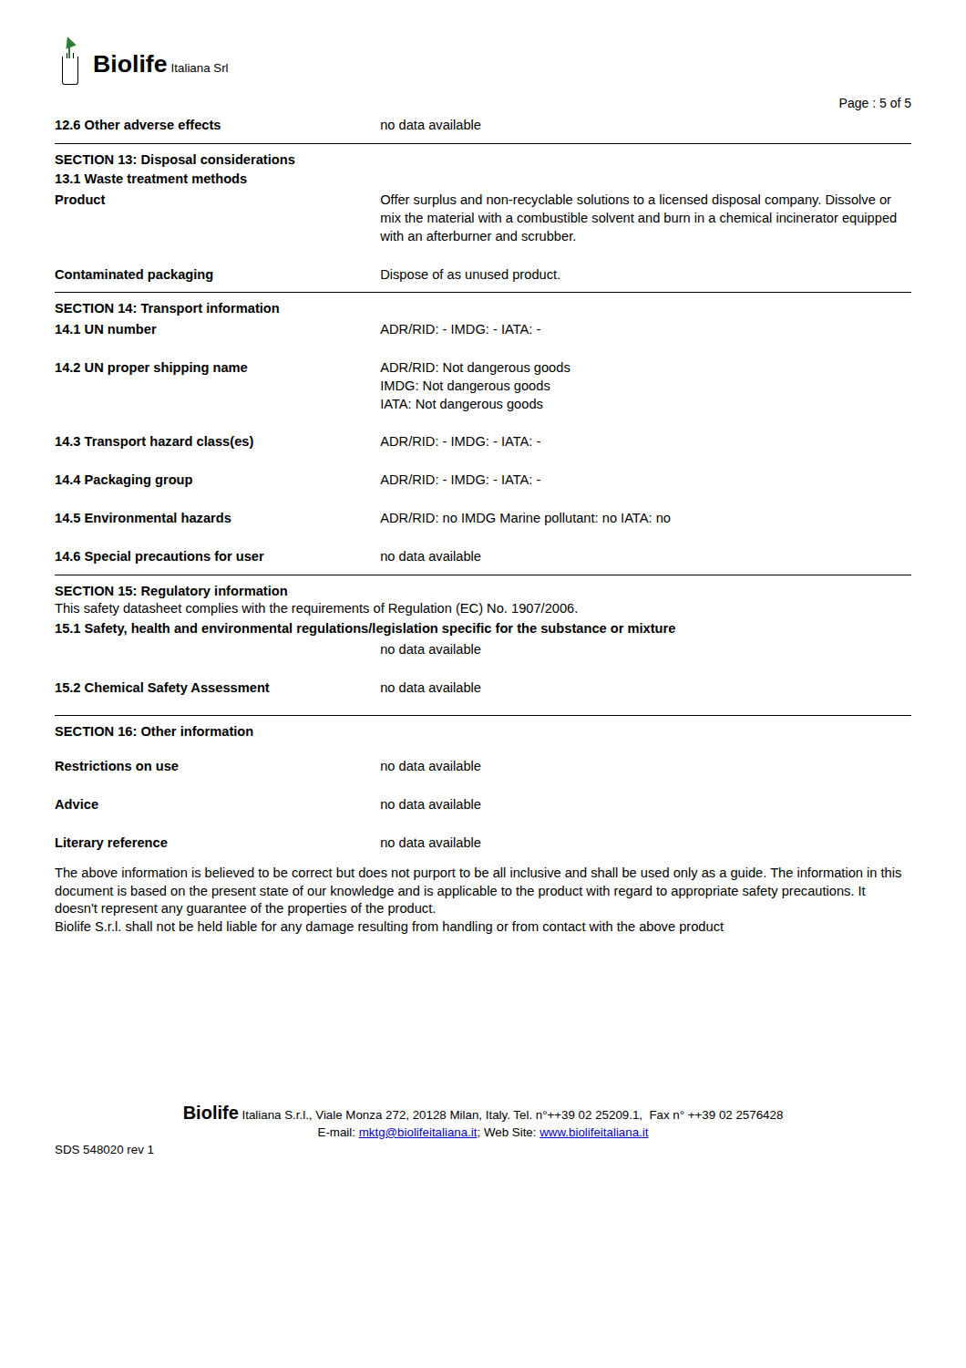Biolife Italiana Srl
Page : 5 of 5
| 12.6 Other adverse effects | no data available |
SECTION 13: Disposal considerations
13.1 Waste treatment methods
| Product | Offer surplus and non-recyclable solutions to a licensed disposal company. Dissolve or mix the material with a combustible solvent and burn in a chemical incinerator equipped with an afterburner and scrubber. |
| Contaminated packaging | Dispose of as unused product. |
SECTION 14: Transport information
| 14.1 UN number | ADR/RID: - IMDG: - IATA: - |
| 14.2 UN proper shipping name | ADR/RID: Not dangerous goods IMDG: Not dangerous goods IATA: Not dangerous goods |
| 14.3 Transport hazard class(es) | ADR/RID: - IMDG: - IATA: - |
| 14.4 Packaging group | ADR/RID: - IMDG: - IATA: - |
| 14.5 Environmental hazards | ADR/RID: no IMDG Marine pollutant: no IATA: no |
| 14.6 Special precautions for user | no data available |
SECTION 15: Regulatory information
This safety datasheet complies with the requirements of Regulation (EC) No. 1907/2006.
15.1 Safety, health and environmental regulations/legislation specific for the substance or mixture
| | no data available |
| 15.2 Chemical Safety Assessment | no data available |
SECTION 16: Other information
| Restrictions on use | no data available |
| Advice | no data available |
| Literary reference | no data available |
The above information is believed to be correct but does not purport to be all inclusive and shall be used only as a guide. The information in this document is based on the present state of our knowledge and is applicable to the product with regard to appropriate safety precautions. It doesn't represent any guarantee of the properties of the product.
Biolife S.r.l. shall not be held liable for any damage resulting from handling or from contact with the above product
Biolife Italiana S.r.l., Viale Monza 272, 20128 Milan, Italy. Tel. n°++39 02 25209.1, Fax n° ++39 02 2576428
E-mail: mktg@biolifeitaliana.it; Web Site: www.biolifeitaliana.it
SDS 548020 rev 1